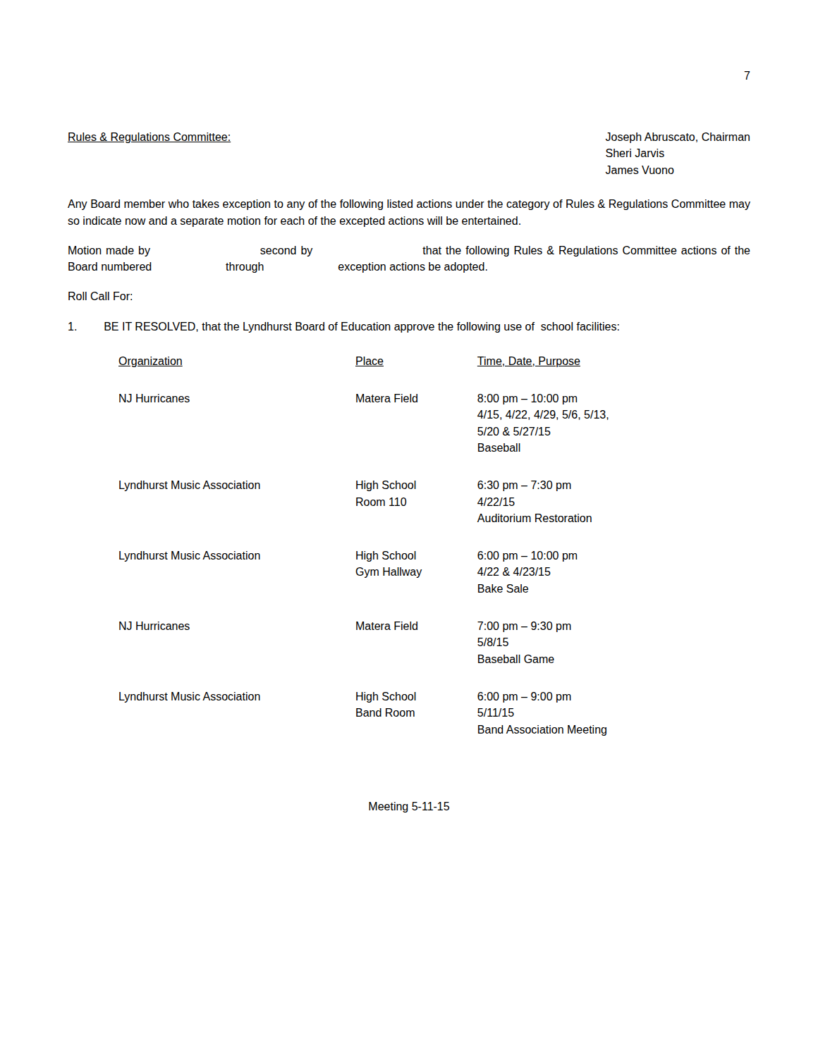7
Rules & Regulations Committee:
Joseph Abruscato, Chairman
Sheri Jarvis
James Vuono
Any Board member who takes exception to any of the following listed actions under the category of Rules & Regulations Committee may so indicate now and a separate motion for each of the excepted actions will be entertained.
Motion made by second by that the following Rules & Regulations Committee actions of the Board numbered through exception actions be adopted.
Roll Call For:
1.
BE IT RESOLVED, that the Lyndhurst Board of Education approve the following use of school facilities:
| Organization | Place | Time, Date, Purpose |
| --- | --- | --- |
| NJ Hurricanes | Matera Field | 8:00 pm – 10:00 pm 4/15, 4/22, 4/29, 5/6, 5/13, 5/20 & 5/27/15 Baseball |
| Lyndhurst Music Association | High School Room 110 | 6:30 pm – 7:30 pm 4/22/15 Auditorium Restoration |
| Lyndhurst Music Association | High School Gym Hallway | 6:00 pm – 10:00 pm 4/22 & 4/23/15 Bake Sale |
| NJ Hurricanes | Matera Field | 7:00 pm – 9:30 pm 5/8/15 Baseball Game |
| Lyndhurst Music Association | High School Band Room | 6:00 pm – 9:00 pm 5/11/15 Band Association Meeting |
Meeting 5-11-15